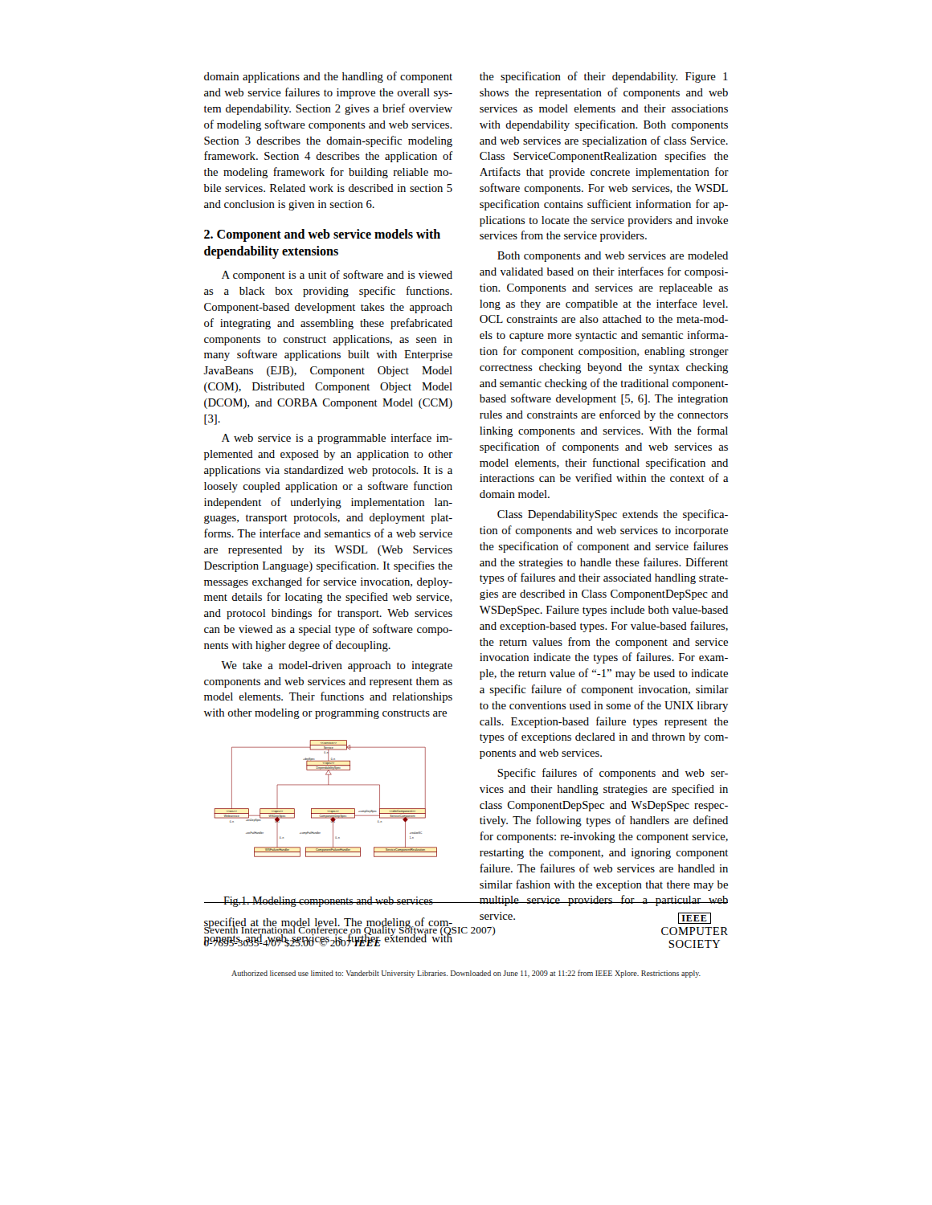domain applications and the handling of component and web service failures to improve the overall system dependability. Section 2 gives a brief overview of modeling software components and web services. Section 3 describes the domain-specific modeling framework. Section 4 describes the application of the modeling framework for building reliable mobile services. Related work is described in section 5 and conclusion is given in section 6.
2. Component and web service models with dependability extensions
A component is a unit of software and is viewed as a black box providing specific functions. Component-based development takes the approach of integrating and assembling these prefabricated components to construct applications, as seen in many software applications built with Enterprise JavaBeans (EJB), Component Object Model (COM), Distributed Component Object Model (DCOM), and CORBA Component Model (CCM) [3].
A web service is a programmable interface implemented and exposed by an application to other applications via standardized web protocols. It is a loosely coupled application or a software function independent of underlying implementation languages, transport protocols, and deployment platforms. The interface and semantics of a web service are represented by its WSDL (Web Services Description Language) specification. It specifies the messages exchanged for service invocation, deployment details for locating the specified web service, and protocol bindings for transport. Web services can be viewed as a special type of software components with higher degree of decoupling.
We take a model-driven approach to integrate components and web services and represent them as model elements. Their functions and relationships with other modeling or programming constructs are
<<service>> Service 0..n +depSpec 0..n <<qos>> DependabilitySpec <<ws>> Webservice 0..n <<qos>> WSDepSpec +wsDepSpec 0..1 <<qos>> ComponentDepSpec +compDepSpec 0..1 <<dmComponent>> ServiceComponent 0..n WSFailureHandler +wsFailHandler 0..n ComponentFailureHandler +compFailHandler 0..n ServiceComponentRealization +realizeSC 1..n
Fig.1. Modeling components and web services
specified at the model level. The modeling of components and web services is further extended with the specification of their dependability. Figure 1 shows the representation of components and web services as model elements and their associations with dependability specification. Both components and web services are specialization of class Service. Class ServiceComponentRealization specifies the Artifacts that provide concrete implementation for software components. For web services, the WSDL specification contains sufficient information for applications to locate the service providers and invoke services from the service providers.
Both components and web services are modeled and validated based on their interfaces for composition. Components and services are replaceable as long as they are compatible at the interface level. OCL constraints are also attached to the meta-models to capture more syntactic and semantic information for component composition, enabling stronger correctness checking beyond the syntax checking and semantic checking of the traditional component-based software development [5, 6]. The integration rules and constraints are enforced by the connectors linking components and services. With the formal specification of components and web services as model elements, their functional specification and interactions can be verified within the context of a domain model.
Class DependabilitySpec extends the specification of components and web services to incorporate the specification of component and service failures and the strategies to handle these failures. Different types of failures and their associated handling strategies are described in Class ComponentDepSpec and WSDepSpec. Failure types include both value-based and exception-based types. For value-based failures, the return values from the component and service invocation indicate the types of failures. For example, the return value of “-1” may be used to indicate a specific failure of component invocation, similar to the conventions used in some of the UNIX library calls. Exception-based failure types represent the types of exceptions declared in and thrown by components and web services.
Specific failures of components and web services and their handling strategies are specified in class ComponentDepSpec and WsDepSpec respectively. The following types of handlers are defined for components: re-invoking the component service, restarting the component, and ignoring component failure. The failures of web services are handled in similar fashion with the exception that there may be multiple service providers for a particular web service.
Seventh International Conference on Quality Software (QSIC 2007)
0-7695-3035-4/07 $25.00 © 2007 IEEE
IEEE
COMPUTER
SOCIETY
Authorized licensed use limited to: Vanderbilt University Libraries. Downloaded on June 11, 2009 at 11:22 from IEEE Xplore. Restrictions apply.